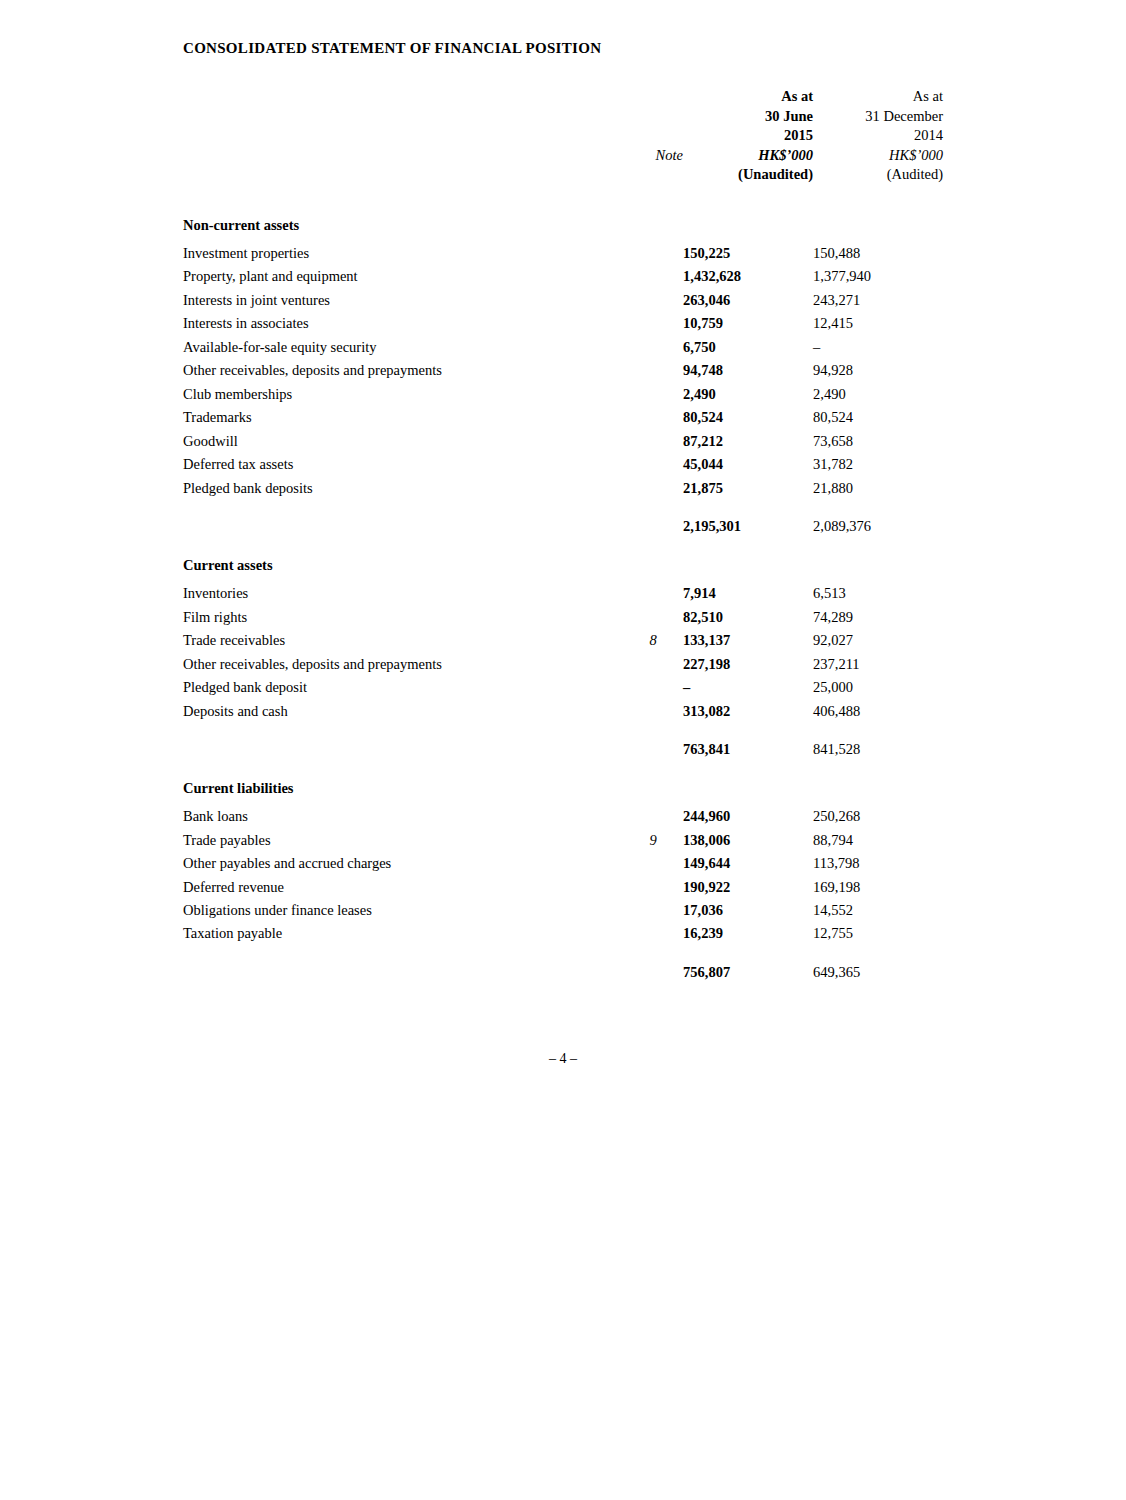CONSOLIDATED STATEMENT OF FINANCIAL POSITION
| | | As at | As at |
| | | 30 June | 31 December |
| | | 2015 | 2014 |
| | Note | HK$’000 | HK$’000 |
| | | (Unaudited) | (Audited) |
| Non-current assets | | | |
| Investment properties | | 150,225 | 150,488 |
| Property, plant and equipment | | 1,432,628 | 1,377,940 |
| Interests in joint ventures | | 263,046 | 243,271 |
| Interests in associates | | 10,759 | 12,415 |
| Available-for-sale equity security | | 6,750 | – |
| Other receivables, deposits and prepayments | | 94,748 | 94,928 |
| Club memberships | | 2,490 | 2,490 |
| Trademarks | | 80,524 | 80,524 |
| Goodwill | | 87,212 | 73,658 |
| Deferred tax assets | | 45,044 | 31,782 |
| Pledged bank deposits | | 21,875 | 21,880 |
| | | 2,195,301 | 2,089,376 |
| Current assets | | | |
| Inventories | | 7,914 | 6,513 |
| Film rights | | 82,510 | 74,289 |
| Trade receivables | 8 | 133,137 | 92,027 |
| Other receivables, deposits and prepayments | | 227,198 | 237,211 |
| Pledged bank deposit | | – | 25,000 |
| Deposits and cash | | 313,082 | 406,488 |
| | | 763,841 | 841,528 |
| Current liabilities | | | |
| Bank loans | | 244,960 | 250,268 |
| Trade payables | 9 | 138,006 | 88,794 |
| Other payables and accrued charges | | 149,644 | 113,798 |
| Deferred revenue | | 190,922 | 169,198 |
| Obligations under finance leases | | 17,036 | 14,552 |
| Taxation payable | | 16,239 | 12,755 |
| | | 756,807 | 649,365 |
– 4 –